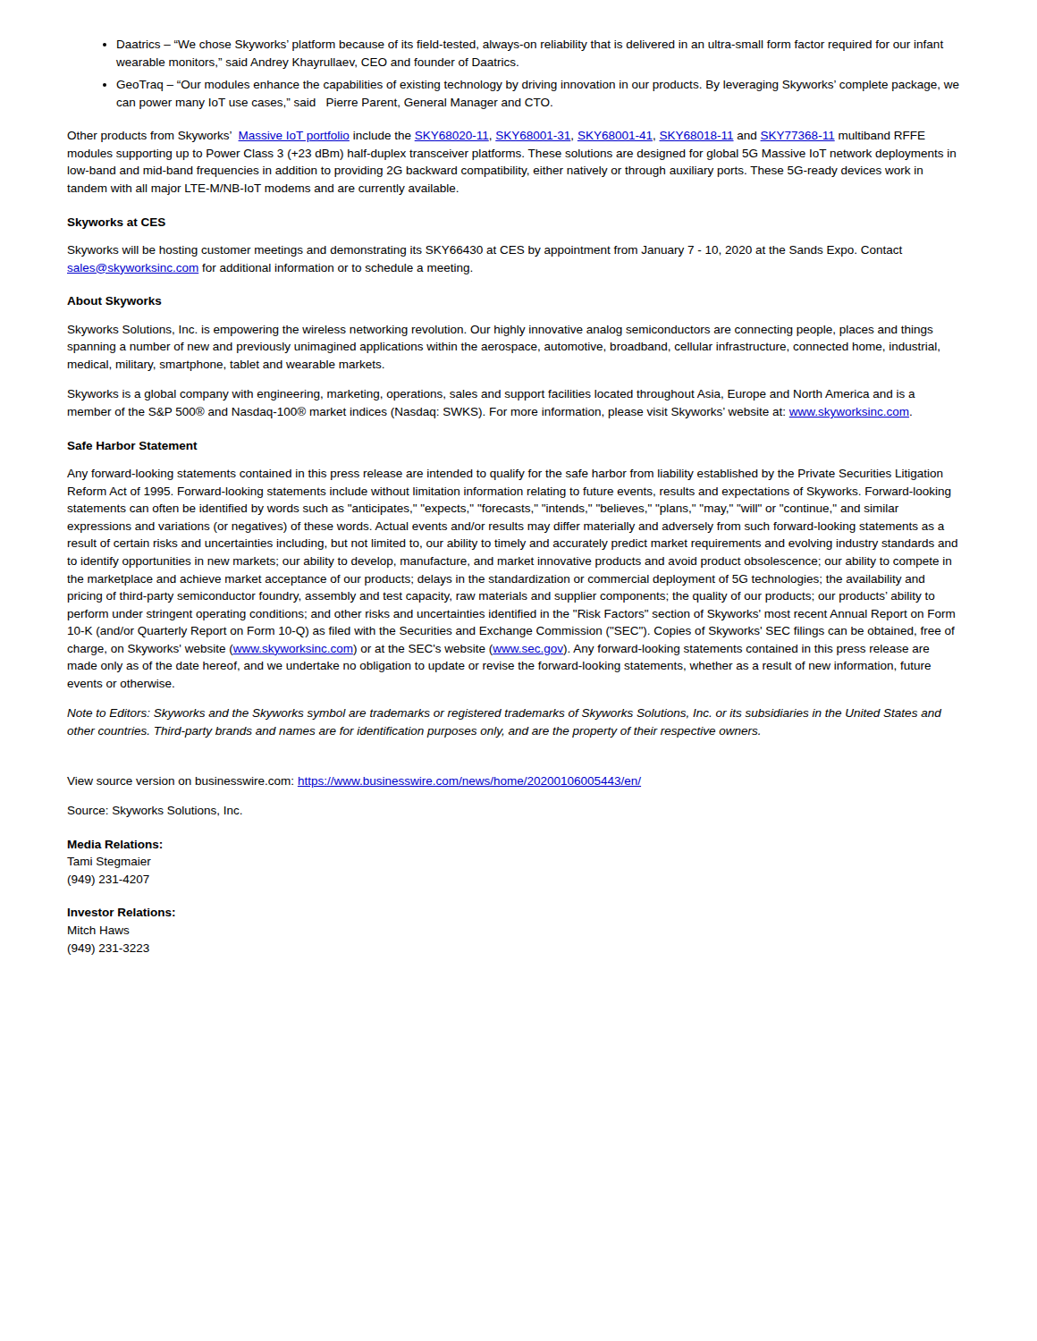Daatrics – “We chose Skyworks’ platform because of its field-tested, always-on reliability that is delivered in an ultra-small form factor required for our infant wearable monitors,” said Andrey Khayrullaev, CEO and founder of Daatrics.
GeoTraq – “Our modules enhance the capabilities of existing technology by driving innovation in our products. By leveraging Skyworks’ complete package, we can power many IoT use cases,” said Pierre Parent, General Manager and CTO.
Other products from Skyworks’ Massive IoT portfolio include the SKY68020-11, SKY68001-31, SKY68001-41, SKY68018-11 and SKY77368-11 multiband RFFE modules supporting up to Power Class 3 (+23 dBm) half-duplex transceiver platforms. These solutions are designed for global 5G Massive IoT network deployments in low-band and mid-band frequencies in addition to providing 2G backward compatibility, either natively or through auxiliary ports. These 5G-ready devices work in tandem with all major LTE-M/NB-IoT modems and are currently available.
Skyworks at CES
Skyworks will be hosting customer meetings and demonstrating its SKY66430 at CES by appointment from January 7 - 10, 2020 at the Sands Expo. Contact sales@skyworksinc.com for additional information or to schedule a meeting.
About Skyworks
Skyworks Solutions, Inc. is empowering the wireless networking revolution. Our highly innovative analog semiconductors are connecting people, places and things spanning a number of new and previously unimagined applications within the aerospace, automotive, broadband, cellular infrastructure, connected home, industrial, medical, military, smartphone, tablet and wearable markets.
Skyworks is a global company with engineering, marketing, operations, sales and support facilities located throughout Asia, Europe and North America and is a member of the S&P 500® and Nasdaq-100® market indices (Nasdaq: SWKS). For more information, please visit Skyworks’ website at: www.skyworksinc.com.
Safe Harbor Statement
Any forward-looking statements contained in this press release are intended to qualify for the safe harbor from liability established by the Private Securities Litigation Reform Act of 1995. Forward-looking statements include without limitation information relating to future events, results and expectations of Skyworks. Forward-looking statements can often be identified by words such as "anticipates," "expects," "forecasts," "intends," "believes," "plans," "may," "will" or "continue," and similar expressions and variations (or negatives) of these words. Actual events and/or results may differ materially and adversely from such forward-looking statements as a result of certain risks and uncertainties including, but not limited to, our ability to timely and accurately predict market requirements and evolving industry standards and to identify opportunities in new markets; our ability to develop, manufacture, and market innovative products and avoid product obsolescence; our ability to compete in the marketplace and achieve market acceptance of our products; delays in the standardization or commercial deployment of 5G technologies; the availability and pricing of third-party semiconductor foundry, assembly and test capacity, raw materials and supplier components; the quality of our products; our products’ ability to perform under stringent operating conditions; and other risks and uncertainties identified in the "Risk Factors" section of Skyworks' most recent Annual Report on Form 10-K (and/or Quarterly Report on Form 10-Q) as filed with the Securities and Exchange Commission ("SEC"). Copies of Skyworks' SEC filings can be obtained, free of charge, on Skyworks' website (www.skyworksinc.com) or at the SEC's website (www.sec.gov). Any forward-looking statements contained in this press release are made only as of the date hereof, and we undertake no obligation to update or revise the forward-looking statements, whether as a result of new information, future events or otherwise.
Note to Editors: Skyworks and the Skyworks symbol are trademarks or registered trademarks of Skyworks Solutions, Inc. or its subsidiaries in the United States and other countries. Third-party brands and names are for identification purposes only, and are the property of their respective owners.
View source version on businesswire.com: https://www.businesswire.com/news/home/20200106005443/en/
Source: Skyworks Solutions, Inc.
Media Relations:
Tami Stegmaier
(949) 231-4207
Investor Relations:
Mitch Haws
(949) 231-3223